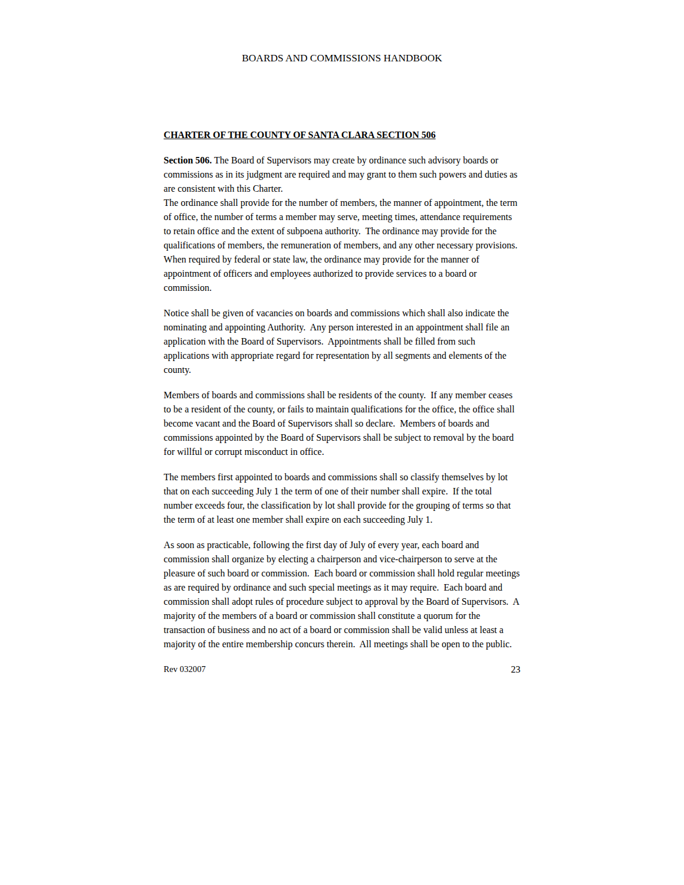BOARDS AND COMMISSIONS HANDBOOK
CHARTER OF THE COUNTY OF SANTA CLARA SECTION 506
Section 506. The Board of Supervisors may create by ordinance such advisory boards or commissions as in its judgment are required and may grant to them such powers and duties as are consistent with this Charter.
The ordinance shall provide for the number of members, the manner of appointment, the term of office, the number of terms a member may serve, meeting times, attendance requirements to retain office and the extent of subpoena authority. The ordinance may provide for the qualifications of members, the remuneration of members, and any other necessary provisions. When required by federal or state law, the ordinance may provide for the manner of appointment of officers and employees authorized to provide services to a board or commission.
Notice shall be given of vacancies on boards and commissions which shall also indicate the nominating and appointing Authority. Any person interested in an appointment shall file an application with the Board of Supervisors. Appointments shall be filled from such applications with appropriate regard for representation by all segments and elements of the county.
Members of boards and commissions shall be residents of the county. If any member ceases to be a resident of the county, or fails to maintain qualifications for the office, the office shall become vacant and the Board of Supervisors shall so declare. Members of boards and commissions appointed by the Board of Supervisors shall be subject to removal by the board for willful or corrupt misconduct in office.
The members first appointed to boards and commissions shall so classify themselves by lot that on each succeeding July 1 the term of one of their number shall expire. If the total number exceeds four, the classification by lot shall provide for the grouping of terms so that the term of at least one member shall expire on each succeeding July 1.
As soon as practicable, following the first day of July of every year, each board and commission shall organize by electing a chairperson and vice-chairperson to serve at the pleasure of such board or commission. Each board or commission shall hold regular meetings as are required by ordinance and such special meetings as it may require. Each board and commission shall adopt rules of procedure subject to approval by the Board of Supervisors. A majority of the members of a board or commission shall constitute a quorum for the transaction of business and no act of a board or commission shall be valid unless at least a majority of the entire membership concurs therein. All meetings shall be open to the public.
Rev 032007 23